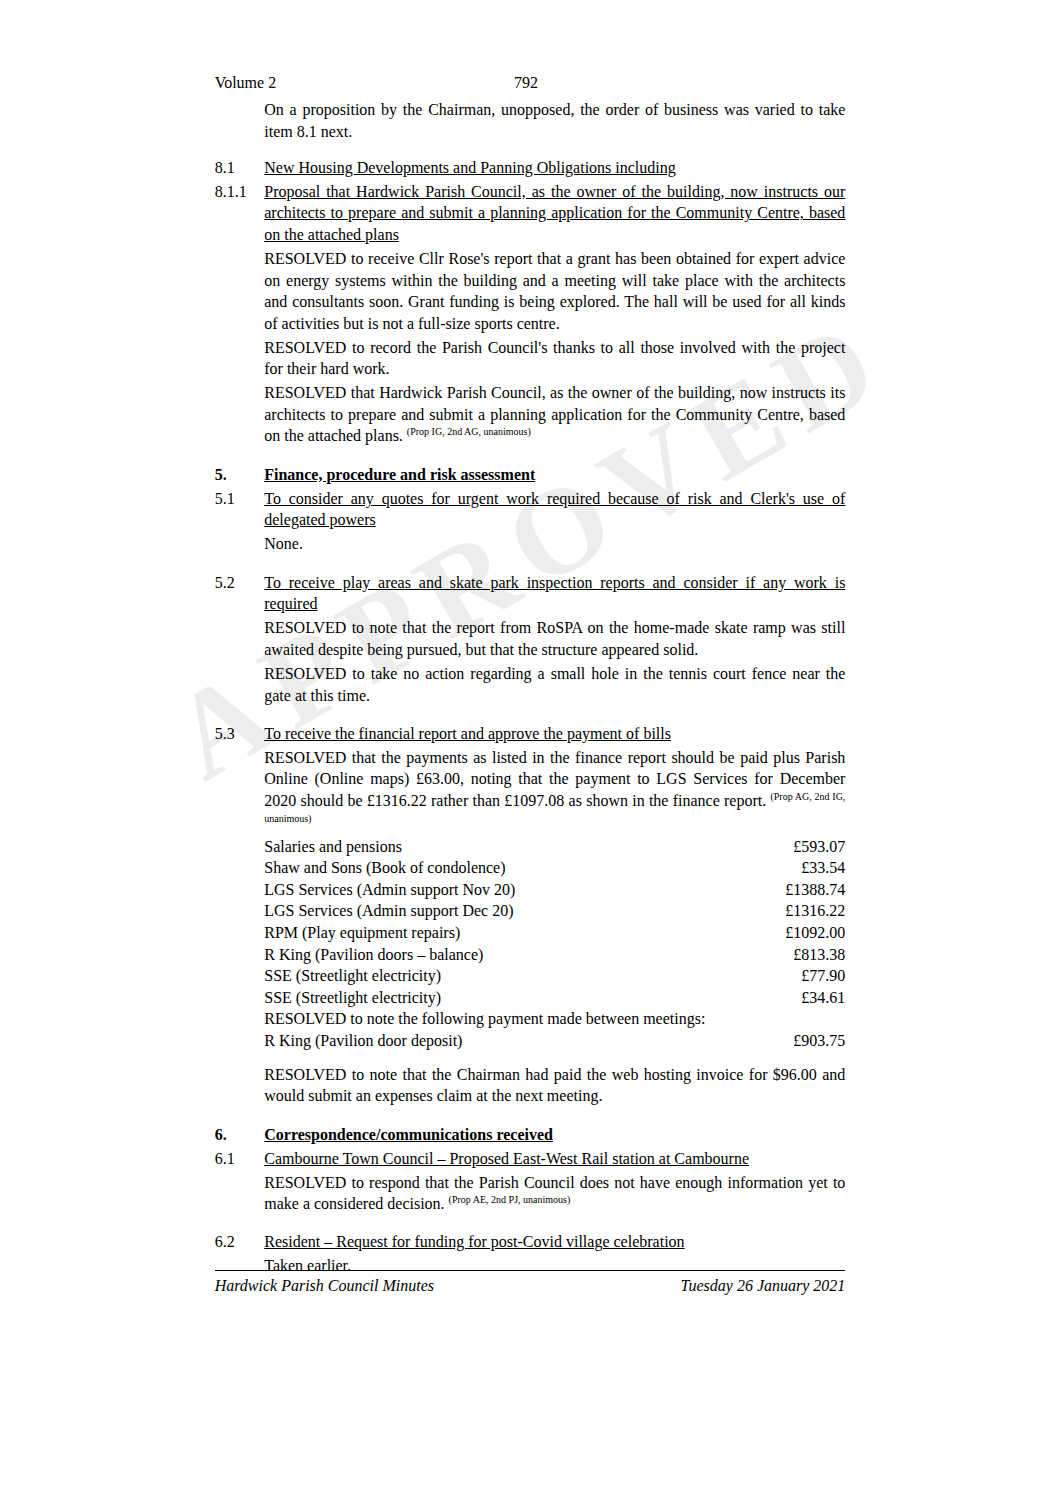Volume 2
792
APPROVED
On a proposition by the Chairman, unopposed, the order of business was varied to take item 8.1 next.
8.1
New Housing Developments and Panning Obligations including
8.1.1
Proposal that Hardwick Parish Council, as the owner of the building, now instructs our architects to prepare and submit a planning application for the Community Centre, based on the attached plans
RESOLVED to receive Cllr Rose's report that a grant has been obtained for expert advice on energy systems within the building and a meeting will take place with the architects and consultants soon. Grant funding is being explored. The hall will be used for all kinds of activities but is not a full-size sports centre.
RESOLVED to record the Parish Council's thanks to all those involved with the project for their hard work.
RESOLVED that Hardwick Parish Council, as the owner of the building, now instructs its architects to prepare and submit a planning application for the Community Centre, based on the attached plans. (Prop IG, 2nd AG, unanimous)
5.
Finance, procedure and risk assessment
5.1
To consider any quotes for urgent work required because of risk and Clerk's use of delegated powers
None.
5.2
To receive play areas and skate park inspection reports and consider if any work is required
RESOLVED to note that the report from RoSPA on the home-made skate ramp was still awaited despite being pursued, but that the structure appeared solid.
RESOLVED to take no action regarding a small hole in the tennis court fence near the gate at this time.
5.3
To receive the financial report and approve the payment of bills
RESOLVED that the payments as listed in the finance report should be paid plus Parish Online (Online maps) £63.00, noting that the payment to LGS Services for December 2020 should be £1316.22 rather than £1097.08 as shown in the finance report. (Prop AG, 2nd IG, unanimous)
| Salaries and pensions | £593.07 |
| Shaw and Sons (Book of condolence) | £33.54 |
| LGS Services (Admin support Nov 20) | £1388.74 |
| LGS Services (Admin support Dec 20) | £1316.22 |
| RPM (Play equipment repairs) | £1092.00 |
| R King (Pavilion doors – balance) | £813.38 |
| SSE (Streetlight electricity) | £77.90 |
| SSE (Streetlight electricity) | £34.61 |
| RESOLVED to note the following payment made between meetings: |
| R King (Pavilion door deposit) | £903.75 |
RESOLVED to note that the Chairman had paid the web hosting invoice for $96.00 and would submit an expenses claim at the next meeting.
6.
Correspondence/communications received
6.1
Cambourne Town Council – Proposed East-West Rail station at Cambourne
RESOLVED to respond that the Parish Council does not have enough information yet to make a considered decision. (Prop AE, 2nd PJ, unanimous)
6.2
Resident – Request for funding for post-Covid village celebration
Taken earlier.
Hardwick Parish Council Minutes
Tuesday 26 January 2021